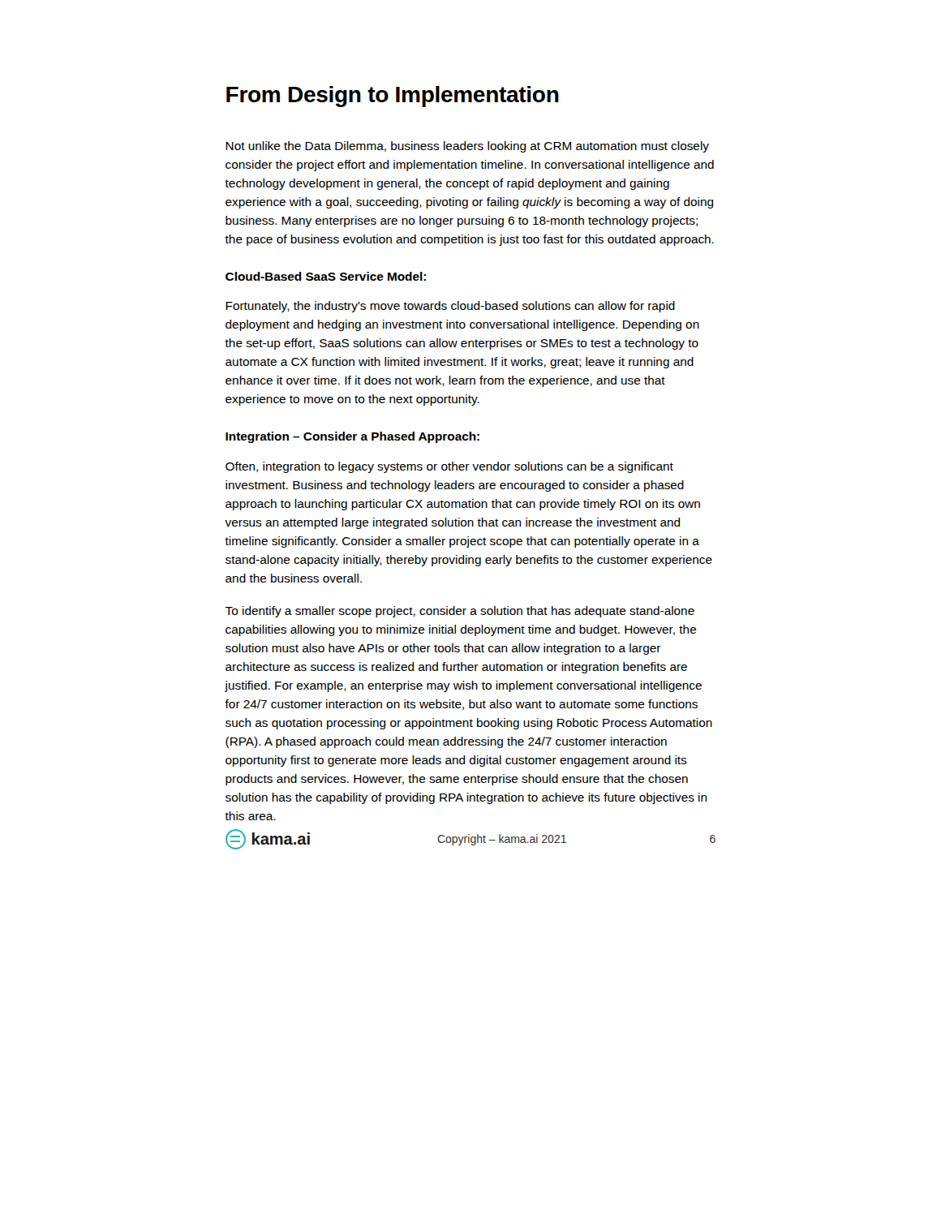From Design to Implementation
Not unlike the Data Dilemma, business leaders looking at CRM automation must closely consider the project effort and implementation timeline. In conversational intelligence and technology development in general, the concept of rapid deployment and gaining experience with a goal, succeeding, pivoting or failing quickly is becoming a way of doing business. Many enterprises are no longer pursuing 6 to 18-month technology projects; the pace of business evolution and competition is just too fast for this outdated approach.
Cloud-Based SaaS Service Model:
Fortunately, the industry's move towards cloud-based solutions can allow for rapid deployment and hedging an investment into conversational intelligence. Depending on the set-up effort, SaaS solutions can allow enterprises or SMEs to test a technology to automate a CX function with limited investment. If it works, great; leave it running and enhance it over time. If it does not work, learn from the experience, and use that experience to move on to the next opportunity.
Integration – Consider a Phased Approach:
Often, integration to legacy systems or other vendor solutions can be a significant investment. Business and technology leaders are encouraged to consider a phased approach to launching particular CX automation that can provide timely ROI on its own versus an attempted large integrated solution that can increase the investment and timeline significantly. Consider a smaller project scope that can potentially operate in a stand-alone capacity initially, thereby providing early benefits to the customer experience and the business overall.
To identify a smaller scope project, consider a solution that has adequate stand-alone capabilities allowing you to minimize initial deployment time and budget. However, the solution must also have APIs or other tools that can allow integration to a larger architecture as success is realized and further automation or integration benefits are justified. For example, an enterprise may wish to implement conversational intelligence for 24/7 customer interaction on its website, but also want to automate some functions such as quotation processing or appointment booking using Robotic Process Automation (RPA). A phased approach could mean addressing the 24/7 customer interaction opportunity first to generate more leads and digital customer engagement around its products and services. However, the same enterprise should ensure that the chosen solution has the capability of providing RPA integration to achieve its future objectives in this area.
kama.ai
Copyright – kama.ai 2021
6